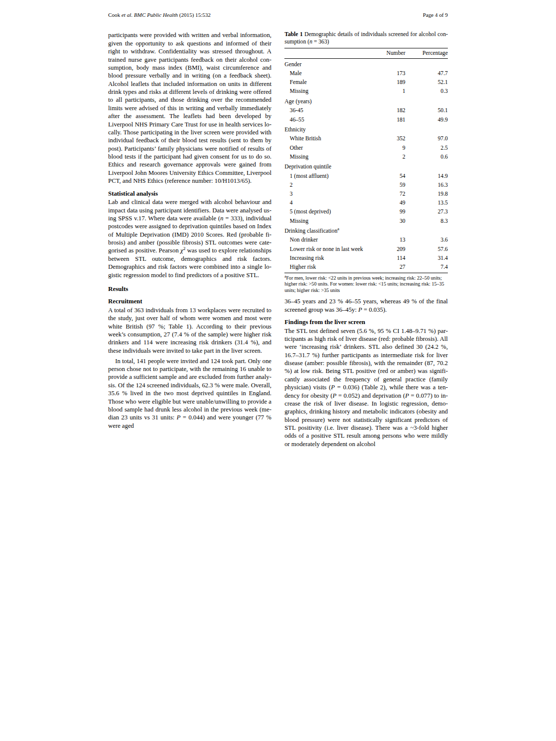Cook et al. BMC Public Health (2015) 15:532
Page 4 of 9
participants were provided with written and verbal information, given the opportunity to ask questions and informed of their right to withdraw. Confidentiality was stressed throughout. A trained nurse gave participants feedback on their alcohol consumption, body mass index (BMI), waist circumference and blood pressure verbally and in writing (on a feedback sheet). Alcohol leaflets that included information on units in different drink types and risks at different levels of drinking were offered to all participants, and those drinking over the recommended limits were advised of this in writing and verbally immediately after the assessment. The leaflets had been developed by Liverpool NHS Primary Care Trust for use in health services locally. Those participating in the liver screen were provided with individual feedback of their blood test results (sent to them by post). Participants’ family physicians were notified of results of blood tests if the participant had given consent for us to do so. Ethics and research governance approvals were gained from Liverpool John Moores University Ethics Committee, Liverpool PCT, and NHS Ethics (reference number: 10/H1013/65).
Statistical analysis
Lab and clinical data were merged with alcohol behaviour and impact data using participant identifiers. Data were analysed using SPSS v.17. Where data were available (n = 333), individual postcodes were assigned to deprivation quintiles based on Index of Multiple Deprivation (IMD) 2010 Scores. Red (probable fibrosis) and amber (possible fibrosis) STL outcomes were categorised as positive. Pearson χ2 was used to explore relationships between STL outcome, demographics and risk factors. Demographics and risk factors were combined into a single logistic regression model to find predictors of a positive STL.
Results
Recruitment
A total of 363 individuals from 13 workplaces were recruited to the study, just over half of whom were women and most were white British (97 %; Table 1). According to their previous week’s consumption, 27 (7.4 % of the sample) were higher risk drinkers and 114 were increasing risk drinkers (31.4 %), and these individuals were invited to take part in the liver screen.
In total, 141 people were invited and 124 took part. Only one person chose not to participate, with the remaining 16 unable to provide a sufficient sample and are excluded from further analysis. Of the 124 screened individuals, 62.3 % were male. Overall, 35.6 % lived in the two most deprived quintiles in England. Those who were eligible but were unable/unwilling to provide a blood sample had drunk less alcohol in the previous week (median 23 units vs 31 units: P = 0.044) and were younger (77 % were aged
Table 1 Demographic details of individuals screened for alcohol consumption (n = 363)
| | Number | Percentage |
| --- | --- | --- |
| Gender | | |
| Male | 173 | 47.7 |
| Female | 189 | 52.1 |
| Missing | 1 | 0.3 |
| Age (years) | | |
| 36-45 | 182 | 50.1 |
| 46–55 | 181 | 49.9 |
| Ethnicity | | |
| White British | 352 | 97.0 |
| Other | 9 | 2.5 |
| Missing | 2 | 0.6 |
| Deprivation quintile | | |
| 1 (most affluent) | 54 | 14.9 |
| 2 | 59 | 16.3 |
| 3 | 72 | 19.8 |
| 4 | 49 | 13.5 |
| 5 (most deprived) | 99 | 27.3 |
| Missing | 30 | 8.3 |
| Drinking classification a | | |
| Non drinker | 13 | 3.6 |
| Lower risk or none in last week | 209 | 57.6 |
| Increasing risk | 114 | 31.4 |
| Higher risk | 27 | 7.4 |
aFor men, lower risk: <22 units in previous week; increasing risk: 22–50 units; higher risk: >50 units. For women: lower risk: <15 units; increasing risk: 15–35 units; higher risk: >35 units
36–45 years and 23 % 46–55 years, whereas 49 % of the final screened group was 36–45y: P = 0.035).
Findings from the liver screen
The STL test defined seven (5.6 %, 95 % CI 1.48–9.71 %) participants as high risk of liver disease (red: probable fibrosis). All were ‘increasing risk’ drinkers. STL also defined 30 (24.2 %, 16.7–31.7 %) further participants as intermediate risk for liver disease (amber: possible fibrosis), with the remainder (87, 70.2 %) at low risk. Being STL positive (red or amber) was significantly associated the frequency of general practice (family physician) visits (P = 0.036) (Table 2), while there was a tendency for obesity (P = 0.052) and deprivation (P = 0.077) to increase the risk of liver disease. In logistic regression, demographics, drinking history and metabolic indicators (obesity and blood pressure) were not statistically significant predictors of STL positivity (i.e. liver disease). There was a ~3-fold higher odds of a positive STL result among persons who were mildly or moderately dependent on alcohol